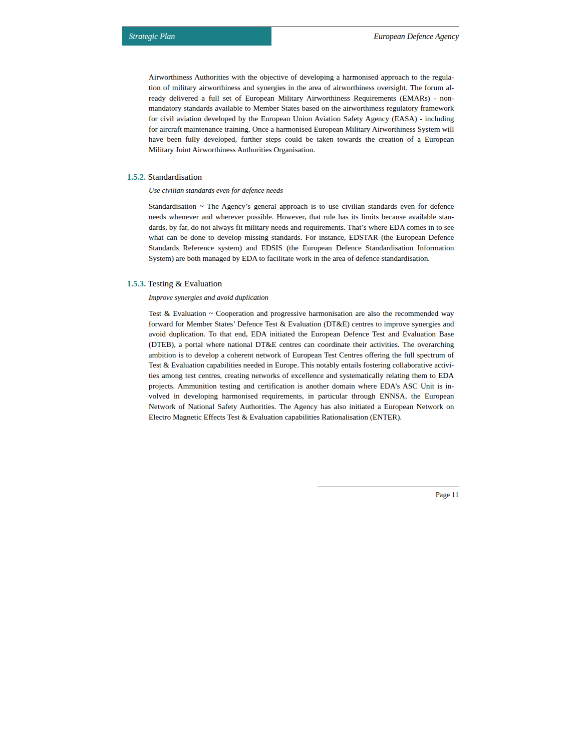Strategic Plan
European Defence Agency
Airworthiness Authorities with the objective of developing a harmonised approach to the regulation of military airworthiness and synergies in the area of airworthiness oversight. The forum already delivered a full set of European Military Airworthiness Requirements (EMARs) - non-mandatory standards available to Member States based on the airworthiness regulatory framework for civil aviation developed by the European Union Aviation Safety Agency (EASA) - including for aircraft maintenance training. Once a harmonised European Military Airworthiness System will have been fully developed, further steps could be taken towards the creation of a European Military Joint Airworthiness Authorities Organisation.
1.5.2. Standardisation
Use civilian standards even for defence needs
Standardisation ~ The Agency’s general approach is to use civilian standards even for defence needs whenever and wherever possible. However, that rule has its limits because available standards, by far, do not always fit military needs and requirements. That’s where EDA comes in to see what can be done to develop missing standards. For instance, EDSTAR (the European Defence Standards Reference system) and EDSIS (the European Defence Standardisation Information System) are both managed by EDA to facilitate work in the area of defence standardisation.
1.5.3. Testing & Evaluation
Improve synergies and avoid duplication
Test & Evaluation ~ Cooperation and progressive harmonisation are also the recommended way forward for Member States’ Defence Test & Evaluation (DT&E) centres to improve synergies and avoid duplication. To that end, EDA initiated the European Defence Test and Evaluation Base (DTEB), a portal where national DT&E centres can coordinate their activities. The overarching ambition is to develop a coherent network of European Test Centres offering the full spectrum of Test & Evaluation capabilities needed in Europe. This notably entails fostering collaborative activities among test centres, creating networks of excellence and systematically relating them to EDA projects. Ammunition testing and certification is another domain where EDA’s ASC Unit is involved in developing harmonised requirements, in particular through ENNSA, the European Network of National Safety Authorities. The Agency has also initiated a European Network on Electro Magnetic Effects Test & Evaluation capabilities Rationalisation (ENTER).
Page 11